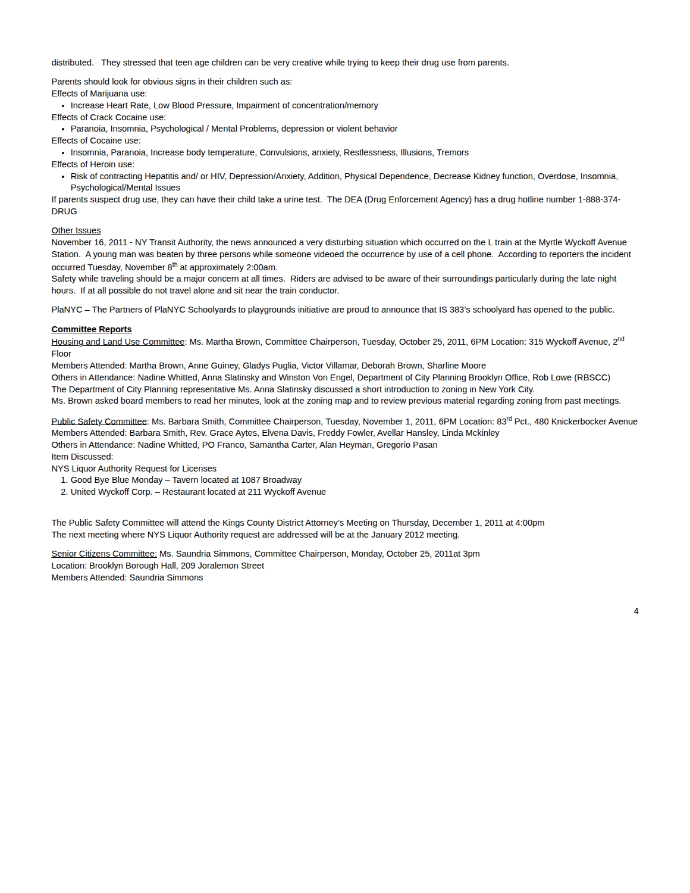distributed. They stressed that teen age children can be very creative while trying to keep their drug use from parents.
Parents should look for obvious signs in their children such as:
Effects of Marijuana use:
Increase Heart Rate, Low Blood Pressure, Impairment of concentration/memory
Effects of Crack Cocaine use:
Paranoia, Insomnia, Psychological / Mental Problems, depression or violent behavior
Effects of Cocaine use:
Insomnia, Paranoia, Increase body temperature, Convulsions, anxiety, Restlessness, Illusions, Tremors
Effects of Heroin use:
Risk of contracting Hepatitis and/ or HIV, Depression/Anxiety, Addition, Physical Dependence, Decrease Kidney function, Overdose, Insomnia, Psychological/Mental Issues
If parents suspect drug use, they can have their child take a urine test. The DEA (Drug Enforcement Agency) has a drug hotline number 1-888-374-DRUG
Other Issues
November 16, 2011 - NY Transit Authority, the news announced a very disturbing situation which occurred on the L train at the Myrtle Wyckoff Avenue Station. A young man was beaten by three persons while someone videoed the occurrence by use of a cell phone. According to reporters the incident occurred Tuesday, November 8th at approximately 2:00am.
Safety while traveling should be a major concern at all times. Riders are advised to be aware of their surroundings particularly during the late night hours. If at all possible do not travel alone and sit near the train conductor.
PlaNYC – The Partners of PlaNYC Schoolyards to playgrounds initiative are proud to announce that IS 383’s schoolyard has opened to the public.
Committee Reports
Housing and Land Use Committee: Ms. Martha Brown, Committee Chairperson, Tuesday, October 25, 2011, 6PM Location: 315 Wyckoff Avenue, 2nd Floor
Members Attended: Martha Brown, Anne Guiney, Gladys Puglia, Victor Villamar, Deborah Brown, Sharline Moore
Others in Attendance: Nadine Whitted, Anna Slatinsky and Winston Von Engel, Department of City Planning Brooklyn Office, Rob Lowe (RBSCC)
The Department of City Planning representative Ms. Anna Slatinsky discussed a short introduction to zoning in New York City.
Ms. Brown asked board members to read her minutes, look at the zoning map and to review previous material regarding zoning from past meetings.
Public Safety Committee: Ms. Barbara Smith, Committee Chairperson, Tuesday, November 1, 2011, 6PM Location: 83rd Pct., 480 Knickerbocker Avenue
Members Attended: Barbara Smith, Rev. Grace Aytes, Elvena Davis, Freddy Fowler, Avellar Hansley, Linda Mckinley
Others in Attendance: Nadine Whitted, PO Franco, Samantha Carter, Alan Heyman, Gregorio Pasan
Item Discussed:
NYS Liquor Authority Request for Licenses
Good Bye Blue Monday – Tavern located at 1087 Broadway
United Wyckoff Corp. – Restaurant located at 211 Wyckoff Avenue
The Public Safety Committee will attend the Kings County District Attorney’s Meeting on Thursday, December 1, 2011 at 4:00pm
The next meeting where NYS Liquor Authority request are addressed will be at the January 2012 meeting.
Senior Citizens Committee: Ms. Saundria Simmons, Committee Chairperson, Monday, October 25, 2011at 3pm
Location: Brooklyn Borough Hall, 209 Joralemon Street
Members Attended: Saundria Simmons
4